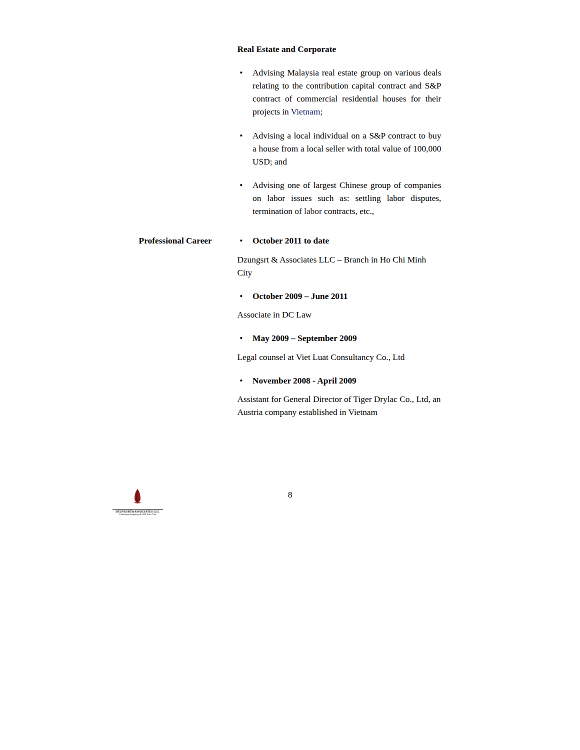Real Estate and Corporate
Advising Malaysia real estate group on various deals relating to the contribution capital contract and S&P contract of commercial residential houses for their projects in Vietnam;
Advising a local individual on a S&P contract to buy a house from a local seller with total value of 100,000 USD; and
Advising one of largest Chinese group of companies on labor issues such as: settling labor disputes, termination of labor contracts, etc.,
Professional Career
October 2011 to date
Dzungsrt & Associates LLC – Branch in Ho Chi Minh City
October 2009 – June 2011
Associate in DC Law
May 2009 – September 2009
Legal counsel at Viet Luat Consultancy Co., Ltd
November 2008 - April 2009
Assistant for General Director of Tiger Drylac Co., Ltd, an Austria company established in Vietnam
8
DZUNGSRT&ASSOCIATES LLC
A Boutique Shipping & ADR Law Firm